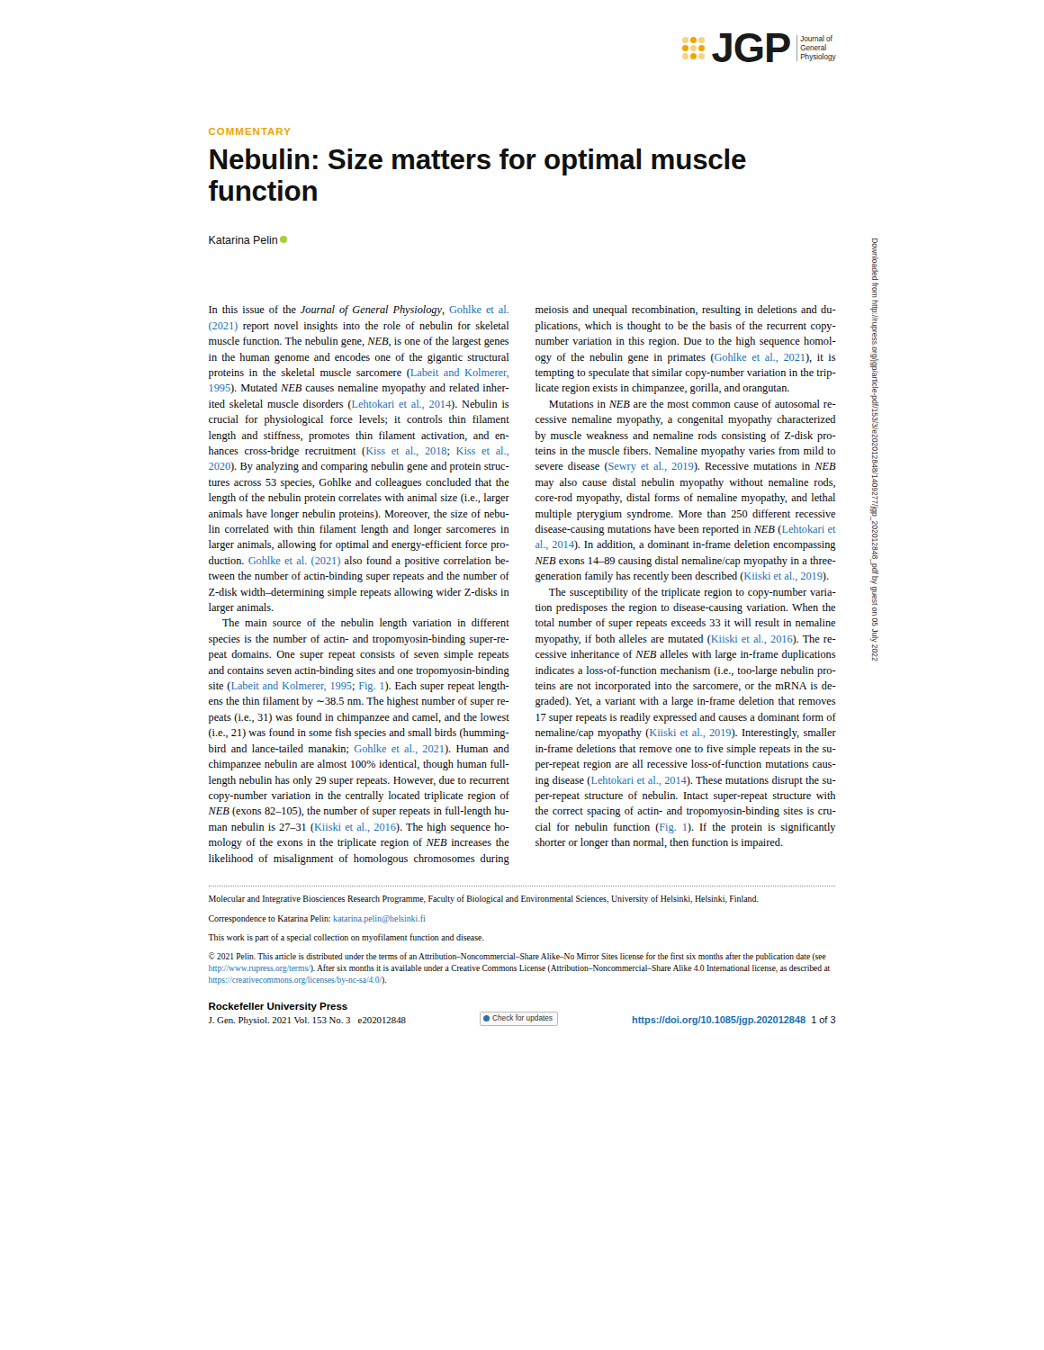JGP
Journal of
General
Physiology
COMMENTARY
Nebulin: Size matters for optimal muscle function
Katarina Pelin
In this issue of the Journal of General Physiology, Gohlke et al. (2021) report novel insights into the role of nebulin for skeletal muscle function. The nebulin gene, NEB, is one of the largest genes in the human genome and encodes one of the gigantic structural proteins in the skeletal muscle sarcomere (Labeit and Kolmerer, 1995). Mutated NEB causes nemaline myopathy and related inherited skeletal muscle disorders (Lehtokari et al., 2014). Nebulin is crucial for physiological force levels; it controls thin filament length and stiffness, promotes thin filament activation, and enhances cross-bridge recruitment (Kiss et al., 2018; Kiss et al., 2020). By analyzing and comparing nebulin gene and protein structures across 53 species, Gohlke and colleagues concluded that the length of the nebulin protein correlates with animal size (i.e., larger animals have longer nebulin proteins). Moreover, the size of nebulin correlated with thin filament length and longer sarcomeres in larger animals, allowing for optimal and energy-efficient force production. Gohlke et al. (2021) also found a positive correlation between the number of actin-binding super repeats and the number of Z-disk width–determining simple repeats allowing wider Z-disks in larger animals.
The main source of the nebulin length variation in different species is the number of actin- and tropomyosin-binding super-repeat domains. One super repeat consists of seven simple repeats and contains seven actin-binding sites and one tropomyosin-binding site (Labeit and Kolmerer, 1995; Fig. 1). Each super repeat lengthens the thin filament by ∼38.5 nm. The highest number of super repeats (i.e., 31) was found in chimpanzee and camel, and the lowest (i.e., 21) was found in some fish species and small birds (hummingbird and lance-tailed manakin; Gohlke et al., 2021). Human and chimpanzee nebulin are almost 100% identical, though human full-length nebulin has only 29 super repeats. However, due to recurrent copy-number variation in the centrally located triplicate region of NEB (exons 82–105), the number of super repeats in full-length human nebulin is 27–31 (Kiiski et al., 2016). The high sequence homology of the exons in the triplicate region of NEB increases the likelihood of misalignment of homologous chromosomes during meiosis and unequal recombination, resulting in deletions and duplications, which is thought to be the basis of the recurrent copy-number variation in this region. Due to the high sequence homology of the nebulin gene in primates (Gohlke et al., 2021), it is tempting to speculate that similar copy-number variation in the triplicate region exists in chimpanzee, gorilla, and orangutan.
Mutations in NEB are the most common cause of autosomal recessive nemaline myopathy, a congenital myopathy characterized by muscle weakness and nemaline rods consisting of Z-disk proteins in the muscle fibers. Nemaline myopathy varies from mild to severe disease (Sewry et al., 2019). Recessive mutations in NEB may also cause distal nebulin myopathy without nemaline rods, core-rod myopathy, distal forms of nemaline myopathy, and lethal multiple pterygium syndrome. More than 250 different recessive disease-causing mutations have been reported in NEB (Lehtokari et al., 2014). In addition, a dominant in-frame deletion encompassing NEB exons 14–89 causing distal nemaline/cap myopathy in a three-generation family has recently been described (Kiiski et al., 2019).
The susceptibility of the triplicate region to copy-number variation predisposes the region to disease-causing variation. When the total number of super repeats exceeds 33 it will result in nemaline myopathy, if both alleles are mutated (Kiiski et al., 2016). The recessive inheritance of NEB alleles with large in-frame duplications indicates a loss-of-function mechanism (i.e., too-large nebulin proteins are not incorporated into the sarcomere, or the mRNA is degraded). Yet, a variant with a large in-frame deletion that removes 17 super repeats is readily expressed and causes a dominant form of nemaline/cap myopathy (Kiiski et al., 2019). Interestingly, smaller in-frame deletions that remove one to five simple repeats in the super-repeat region are all recessive loss-of-function mutations causing disease (Lehtokari et al., 2014). These mutations disrupt the super-repeat structure of nebulin. Intact super-repeat structure with the correct spacing of actin- and tropomyosin-binding sites is crucial for nebulin function (Fig. 1). If the protein is significantly shorter or longer than normal, then function is impaired.
Molecular and Integrative Biosciences Research Programme, Faculty of Biological and Environmental Sciences, University of Helsinki, Helsinki, Finland.
Correspondence to Katarina Pelin: katarina.pelin@helsinki.fi
This work is part of a special collection on myofilament function and disease.
© 2021 Pelin. This article is distributed under the terms of an Attribution–Noncommercial–Share Alike–No Mirror Sites license for the first six months after the publication date (see http://www.rupress.org/terms/). After six months it is available under a Creative Commons License (Attribution–Noncommercial–Share Alike 4.0 International license, as described at https://creativecommons.org/licenses/by-nc-sa/4.0/).
Rockefeller University Press
J. Gen. Physiol. 2021 Vol. 153 No. 3 e202012848
Check for updates
https://doi.org/10.1085/jgp.202012848 1 of 3
Downloaded from http://rupress.org/jgp/article-pdf/153/3/e202012848/1409277/jgp_202012848_pdf by guest on 05 July 2022